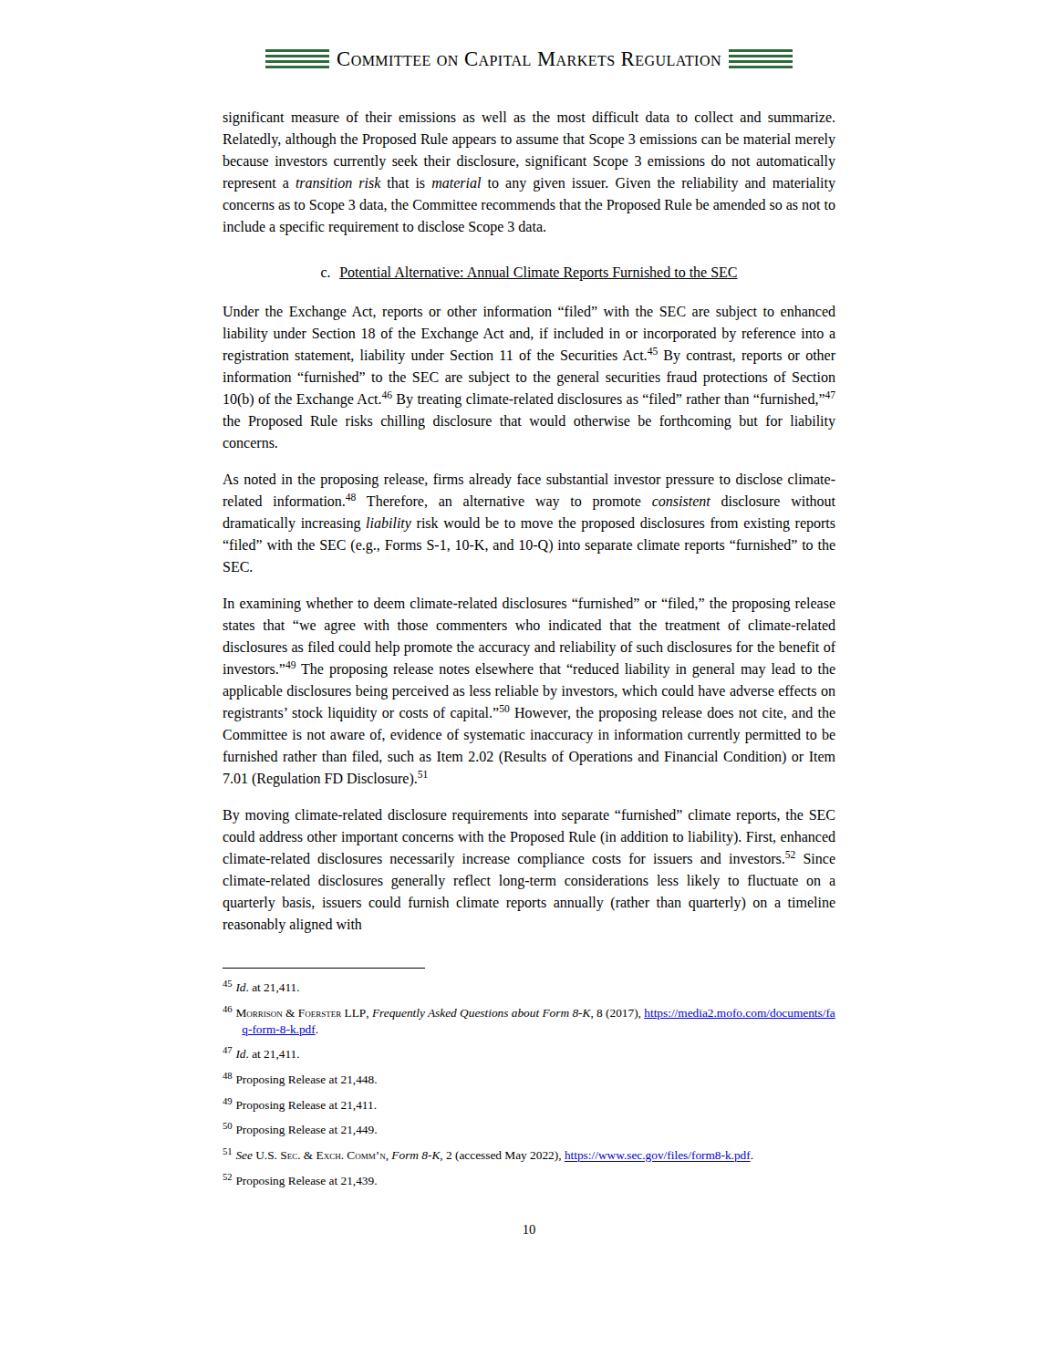Committee on Capital Markets Regulation
significant measure of their emissions as well as the most difficult data to collect and summarize. Relatedly, although the Proposed Rule appears to assume that Scope 3 emissions can be material merely because investors currently seek their disclosure, significant Scope 3 emissions do not automatically represent a transition risk that is material to any given issuer. Given the reliability and materiality concerns as to Scope 3 data, the Committee recommends that the Proposed Rule be amended so as not to include a specific requirement to disclose Scope 3 data.
c. Potential Alternative: Annual Climate Reports Furnished to the SEC
Under the Exchange Act, reports or other information “filed” with the SEC are subject to enhanced liability under Section 18 of the Exchange Act and, if included in or incorporated by reference into a registration statement, liability under Section 11 of the Securities Act.45 By contrast, reports or other information “furnished” to the SEC are subject to the general securities fraud protections of Section 10(b) of the Exchange Act.46 By treating climate-related disclosures as “filed” rather than “furnished,”47 the Proposed Rule risks chilling disclosure that would otherwise be forthcoming but for liability concerns.
As noted in the proposing release, firms already face substantial investor pressure to disclose climate-related information.48 Therefore, an alternative way to promote consistent disclosure without dramatically increasing liability risk would be to move the proposed disclosures from existing reports “filed” with the SEC (e.g., Forms S-1, 10-K, and 10-Q) into separate climate reports “furnished” to the SEC.
In examining whether to deem climate-related disclosures “furnished” or “filed,” the proposing release states that “we agree with those commenters who indicated that the treatment of climate-related disclosures as filed could help promote the accuracy and reliability of such disclosures for the benefit of investors.”49 The proposing release notes elsewhere that “reduced liability in general may lead to the applicable disclosures being perceived as less reliable by investors, which could have adverse effects on registrants’ stock liquidity or costs of capital.”50 However, the proposing release does not cite, and the Committee is not aware of, evidence of systematic inaccuracy in information currently permitted to be furnished rather than filed, such as Item 2.02 (Results of Operations and Financial Condition) or Item 7.01 (Regulation FD Disclosure).51
By moving climate-related disclosure requirements into separate “furnished” climate reports, the SEC could address other important concerns with the Proposed Rule (in addition to liability). First, enhanced climate-related disclosures necessarily increase compliance costs for issuers and investors.52 Since climate-related disclosures generally reflect long-term considerations less likely to fluctuate on a quarterly basis, issuers could furnish climate reports annually (rather than quarterly) on a timeline reasonably aligned with
45 Id. at 21,411.
46 Morrison & Foerster LLP, Frequently Asked Questions about Form 8-K, 8 (2017), https://media2.mofo.com/documents/faq-form-8-k.pdf.
47 Id. at 21,411.
48 Proposing Release at 21,448.
49 Proposing Release at 21,411.
50 Proposing Release at 21,449.
51 See U.S. Sec. & Exch. Comm’n, Form 8-K, 2 (accessed May 2022), https://www.sec.gov/files/form8-k.pdf.
52 Proposing Release at 21,439.
10